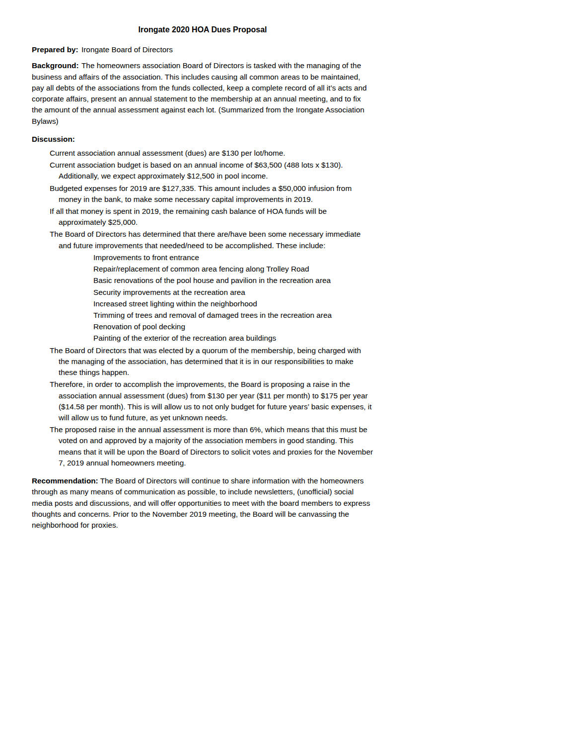Irongate 2020 HOA Dues Proposal
Prepared by: Irongate Board of Directors
Background: The homeowners association Board of Directors is tasked with the managing of the business and affairs of the association. This includes causing all common areas to be maintained, pay all debts of the associations from the funds collected, keep a complete record of all it’s acts and corporate affairs, present an annual statement to the membership at an annual meeting, and to fix the amount of the annual assessment against each lot. (Summarized from the Irongate Association Bylaws)
Discussion:
Current association annual assessment (dues) are $130 per lot/home.
Current association budget is based on an annual income of $63,500 (488 lots x $130). Additionally, we expect approximately $12,500 in pool income.
Budgeted expenses for 2019 are $127,335. This amount includes a $50,000 infusion from money in the bank, to make some necessary capital improvements in 2019.
If all that money is spent in 2019, the remaining cash balance of HOA funds will be approximately $25,000.
The Board of Directors has determined that there are/have been some necessary immediate and future improvements that needed/need to be accomplished. These include:
Improvements to front entrance
Repair/replacement of common area fencing along Trolley Road
Basic renovations of the pool house and pavilion in the recreation area
Security improvements at the recreation area
Increased street lighting within the neighborhood
Trimming of trees and removal of damaged trees in the recreation area
Renovation of pool decking
Painting of the exterior of the recreation area buildings
The Board of Directors that was elected by a quorum of the membership, being charged with the managing of the association, has determined that it is in our responsibilities to make these things happen.
Therefore, in order to accomplish the improvements, the Board is proposing a raise in the association annual assessment (dues) from $130 per year ($11 per month) to $175 per year ($14.58 per month). This is will allow us to not only budget for future years’ basic expenses, it will allow us to fund future, as yet unknown needs.
The proposed raise in the annual assessment is more than 6%, which means that this must be voted on and approved by a majority of the association members in good standing. This means that it will be upon the Board of Directors to solicit votes and proxies for the November 7, 2019 annual homeowners meeting.
Recommendation: The Board of Directors will continue to share information with the homeowners through as many means of communication as possible, to include newsletters, (unofficial) social media posts and discussions, and will offer opportunities to meet with the board members to express thoughts and concerns. Prior to the November 2019 meeting, the Board will be canvassing the neighborhood for proxies.